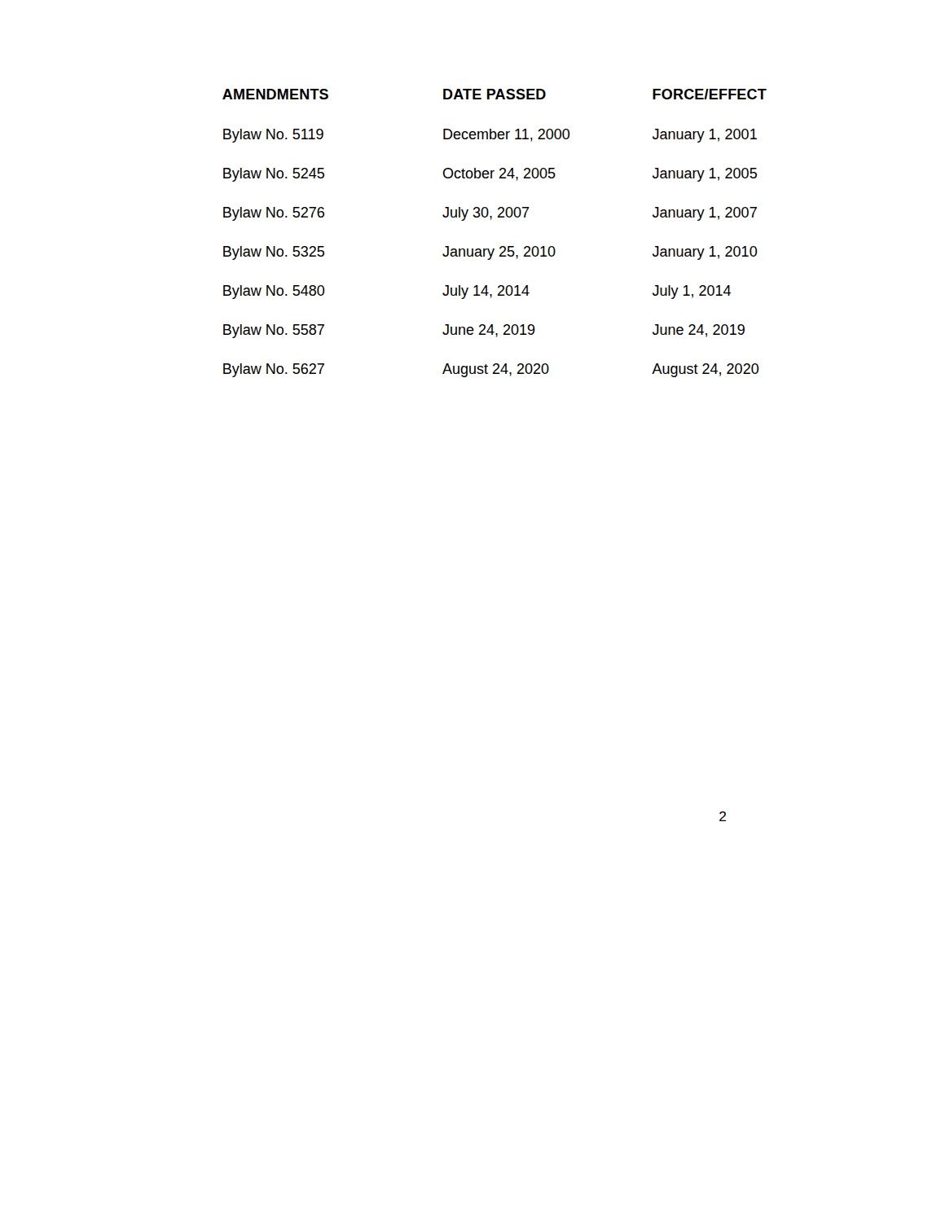| AMENDMENTS | DATE PASSED | FORCE/EFFECT |
| --- | --- | --- |
| Bylaw No. 5119 | December 11, 2000 | January 1, 2001 |
| Bylaw No. 5245 | October 24, 2005 | January 1, 2005 |
| Bylaw No. 5276 | July 30, 2007 | January 1, 2007 |
| Bylaw No. 5325 | January 25, 2010 | January 1, 2010 |
| Bylaw No. 5480 | July 14, 2014 | July 1, 2014 |
| Bylaw No. 5587 | June 24, 2019 | June 24, 2019 |
| Bylaw No. 5627 | August 24, 2020 | August 24, 2020 |
2